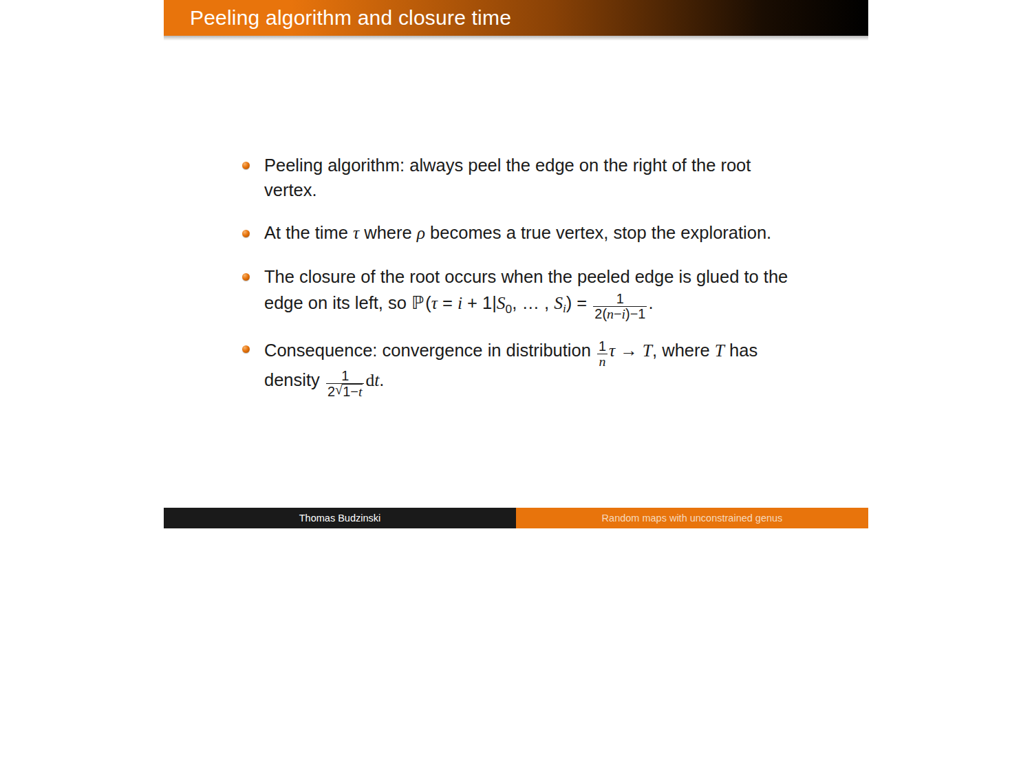Peeling algorithm and closure time
Peeling algorithm: always peel the edge on the right of the root vertex.
At the time τ where ρ becomes a true vertex, stop the exploration.
The closure of the root occurs when the peeled edge is glued to the edge on its left, so ℙ (τ = i + 1|S0, … , Si) = 12(n−i)−1.
Consequence: convergence in distribution 1 n τ → T, where T has density 121−t dt.
Thomas Budzinski
Random maps with unconstrained genus